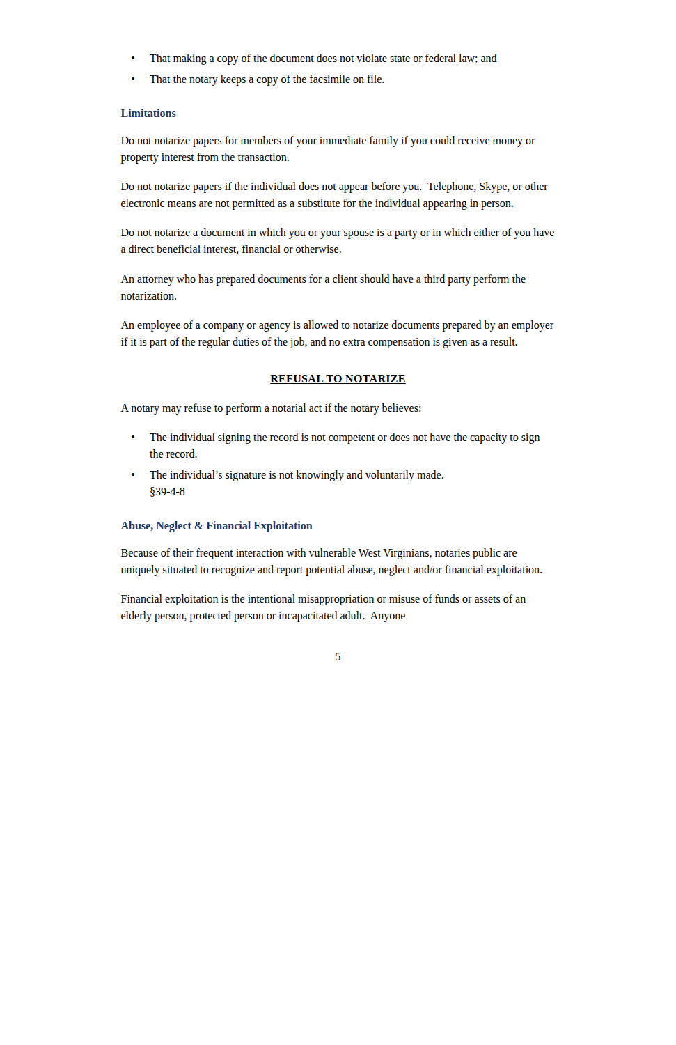That making a copy of the document does not violate state or federal law; and
That the notary keeps a copy of the facsimile on file.
Limitations
Do not notarize papers for members of your immediate family if you could receive money or property interest from the transaction.
Do not notarize papers if the individual does not appear before you. Telephone, Skype, or other electronic means are not permitted as a substitute for the individual appearing in person.
Do not notarize a document in which you or your spouse is a party or in which either of you have a direct beneficial interest, financial or otherwise.
An attorney who has prepared documents for a client should have a third party perform the notarization.
An employee of a company or agency is allowed to notarize documents prepared by an employer if it is part of the regular duties of the job, and no extra compensation is given as a result.
REFUSAL TO NOTARIZE
A notary may refuse to perform a notarial act if the notary believes:
The individual signing the record is not competent or does not have the capacity to sign the record.
The individual’s signature is not knowingly and voluntarily made. §39-4-8
Abuse, Neglect & Financial Exploitation
Because of their frequent interaction with vulnerable West Virginians, notaries public are uniquely situated to recognize and report potential abuse, neglect and/or financial exploitation.
Financial exploitation is the intentional misappropriation or misuse of funds or assets of an elderly person, protected person or incapacitated adult. Anyone
5